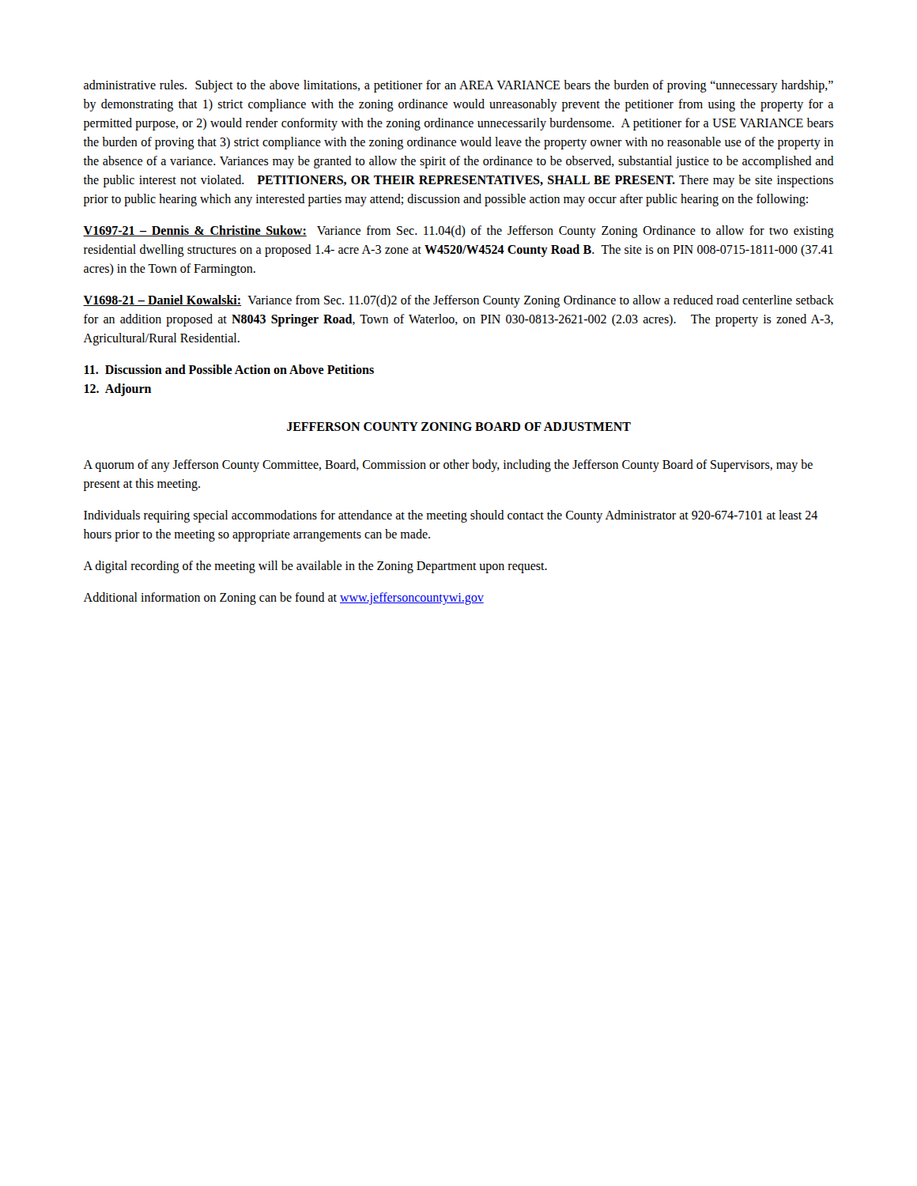administrative rules. Subject to the above limitations, a petitioner for an AREA VARIANCE bears the burden of proving “unnecessary hardship,” by demonstrating that 1) strict compliance with the zoning ordinance would unreasonably prevent the petitioner from using the property for a permitted purpose, or 2) would render conformity with the zoning ordinance unnecessarily burdensome. A petitioner for a USE VARIANCE bears the burden of proving that 3) strict compliance with the zoning ordinance would leave the property owner with no reasonable use of the property in the absence of a variance. Variances may be granted to allow the spirit of the ordinance to be observed, substantial justice to be accomplished and the public interest not violated. PETITIONERS, OR THEIR REPRESENTATIVES, SHALL BE PRESENT. There may be site inspections prior to public hearing which any interested parties may attend; discussion and possible action may occur after public hearing on the following:
V1697-21 – Dennis & Christine Sukow: Variance from Sec. 11.04(d) of the Jefferson County Zoning Ordinance to allow for two existing residential dwelling structures on a proposed 1.4- acre A-3 zone at W4520/W4524 County Road B. The site is on PIN 008-0715-1811-000 (37.41 acres) in the Town of Farmington.
V1698-21 – Daniel Kowalski: Variance from Sec. 11.07(d)2 of the Jefferson County Zoning Ordinance to allow a reduced road centerline setback for an addition proposed at N8043 Springer Road, Town of Waterloo, on PIN 030-0813-2621-002 (2.03 acres). The property is zoned A-3, Agricultural/Rural Residential.
11. Discussion and Possible Action on Above Petitions
12. Adjourn
JEFFERSON COUNTY ZONING BOARD OF ADJUSTMENT
A quorum of any Jefferson County Committee, Board, Commission or other body, including the Jefferson County Board of Supervisors, may be present at this meeting.
Individuals requiring special accommodations for attendance at the meeting should contact the County Administrator at 920-674-7101 at least 24 hours prior to the meeting so appropriate arrangements can be made.
A digital recording of the meeting will be available in the Zoning Department upon request.
Additional information on Zoning can be found at www.jeffersoncountywi.gov